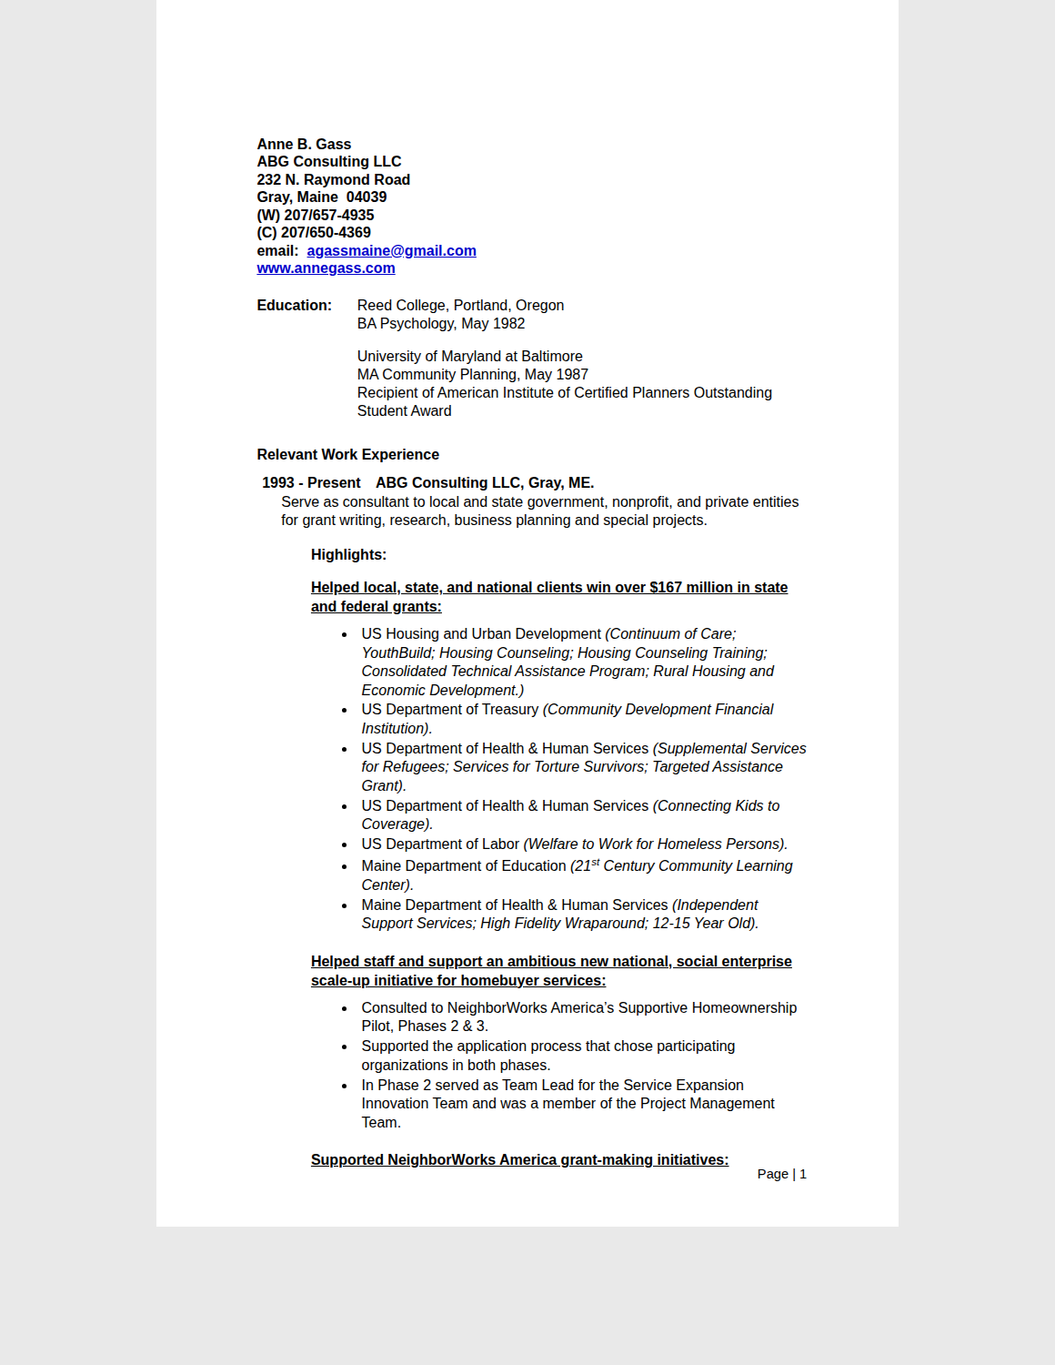Anne B. Gass
ABG Consulting LLC
232 N. Raymond Road
Gray, Maine 04039
(W) 207/657-4935
(C) 207/650-4369
email: agassmaine@gmail.com
www.annegass.com
| Education: | Reed College, Portland, Oregon BA Psychology, May 1982 University of Maryland at Baltimore MA Community Planning, May 1987 Recipient of American Institute of Certified Planners Outstanding Student Award |
Relevant Work Experience
1993 - Present ABG Consulting LLC, Gray, ME.
Serve as consultant to local and state government, nonprofit, and private entities for grant writing, research, business planning and special projects.
Highlights:
Helped local, state, and national clients win over $167 million in state and federal grants:
US Housing and Urban Development (Continuum of Care; YouthBuild; Housing Counseling; Housing Counseling Training; Consolidated Technical Assistance Program; Rural Housing and Economic Development.)
US Department of Treasury (Community Development Financial Institution).
US Department of Health & Human Services (Supplemental Services for Refugees; Services for Torture Survivors; Targeted Assistance Grant).
US Department of Health & Human Services (Connecting Kids to Coverage).
US Department of Labor (Welfare to Work for Homeless Persons).
Maine Department of Education (21st Century Community Learning Center).
Maine Department of Health & Human Services (Independent Support Services; High Fidelity Wraparound; 12-15 Year Old).
Helped staff and support an ambitious new national, social enterprise scale-up initiative for homebuyer services:
Consulted to NeighborWorks America’s Supportive Homeownership Pilot, Phases 2 & 3.
Supported the application process that chose participating organizations in both phases.
In Phase 2 served as Team Lead for the Service Expansion Innovation Team and was a member of the Project Management Team.
Supported NeighborWorks America grant-making initiatives:
Page | 1